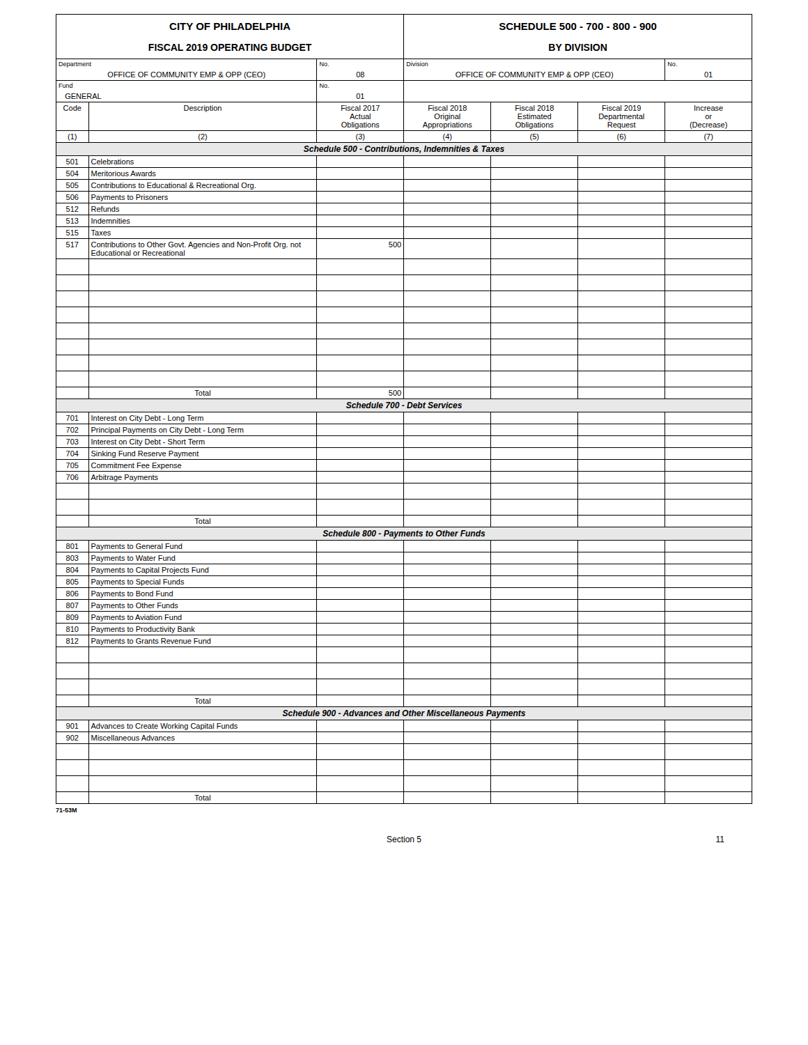| CITY OF PHILADELPHIA FISCAL 2019 OPERATING BUDGET | SCHEDULE 500 - 700 - 800 - 900 BY DIVISION |
| Department | No. | Division | No. |
| OFFICE OF COMMUNITY EMP & OPP (CEO) | 08 | OFFICE OF COMMUNITY EMP & OPP (CEO) | 01 |
| Fund | No. | |
| GENERAL | 01 |
| Code | Description | Fiscal 2017 Actual Obligations | Fiscal 2018 Original Appropriations | Fiscal 2018 Estimated Obligations | Fiscal 2019 Departmental Request | Increase or (Decrease) |
| (1) | (2) | (3) | (4) | (5) | (6) | (7) |
| Schedule 500 - Contributions, Indemnities & Taxes |
| 501 | Celebrations | | | | | |
| 504 | Meritorious Awards | | | | | |
| 505 | Contributions to Educational & Recreational Org. | | | | | |
| 506 | Payments to Prisoners | | | | | |
| 512 | Refunds | | | | | |
| 513 | Indemnities | | | | | |
| 515 | Taxes | | | | | |
| 517 | Contributions to Other Govt. Agencies and Non-Profit Org. not Educational or Recreational | 500 | | | | |
| | Total | 500 | | | | |
| Schedule 700 - Debt Services |
| 701 | Interest on City Debt - Long Term | | | | | |
| 702 | Principal Payments on City Debt - Long Term | | | | | |
| 703 | Interest on City Debt - Short Term | | | | | |
| 704 | Sinking Fund Reserve Payment | | | | | |
| 705 | Commitment Fee Expense | | | | | |
| 706 | Arbitrage Payments | | | | | |
| | Total | | | | | |
| Schedule 800 - Payments to Other Funds |
| 801 | Payments to General Fund | | | | | |
| 803 | Payments to Water Fund | | | | | |
| 804 | Payments to Capital Projects Fund | | | | | |
| 805 | Payments to Special Funds | | | | | |
| 806 | Payments to Bond Fund | | | | | |
| 807 | Payments to Other Funds | | | | | |
| 809 | Payments to Aviation Fund | | | | | |
| 810 | Payments to Productivity Bank | | | | | |
| 812 | Payments to Grants Revenue Fund | | | | | |
| | Total | | | | | |
| Schedule 900 - Advances and Other Miscellaneous Payments |
| 901 | Advances to Create Working Capital Funds | | | | | |
| 902 | Miscellaneous Advances | | | | | |
| | Total | | | | | |
71-53M
Section 5 11